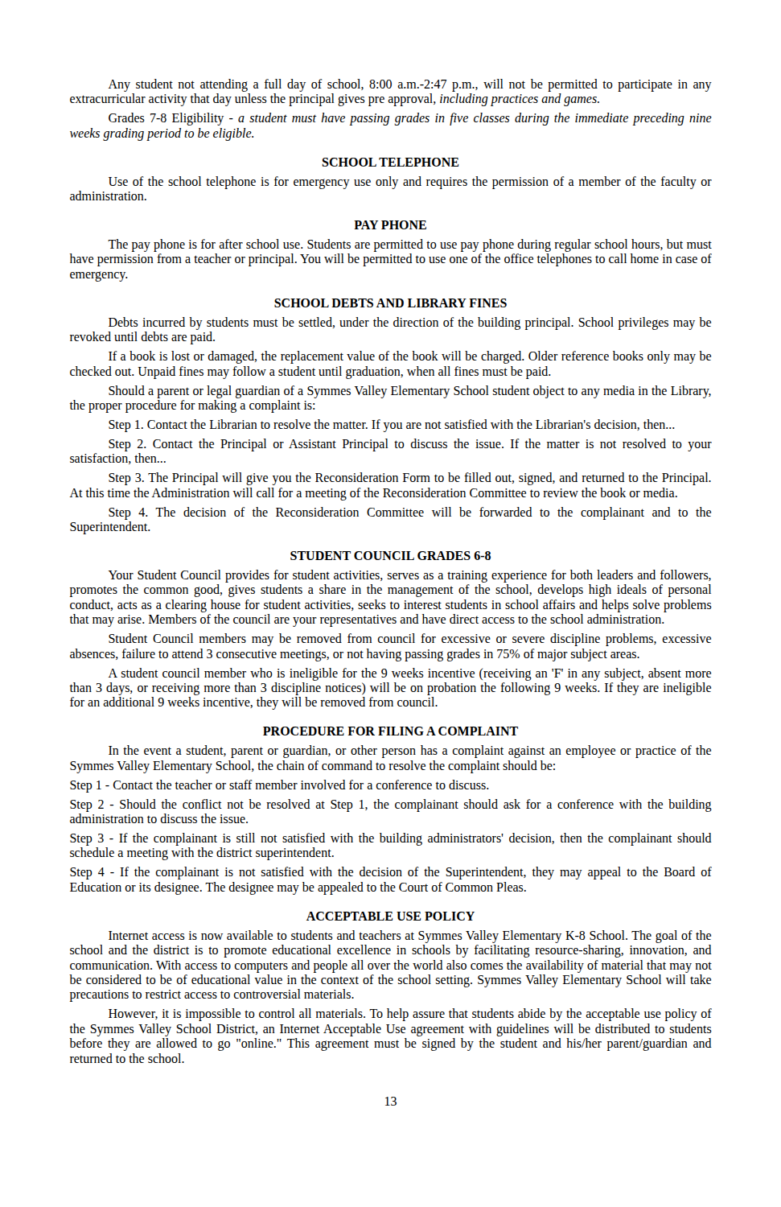Any student not attending a full day of school, 8:00 a.m.-2:47 p.m., will not be permitted to participate in any extracurricular activity that day unless the principal gives pre approval, including practices and games.
Grades 7-8 Eligibility - a student must have passing grades in five classes during the immediate preceding nine weeks grading period to be eligible.
School Telephone
Use of the school telephone is for emergency use only and requires the permission of a member of the faculty or administration.
Pay Phone
The pay phone is for after school use. Students are permitted to use pay phone during regular school hours, but must have permission from a teacher or principal. You will be permitted to use one of the office telephones to call home in case of emergency.
School Debts and Library Fines
Debts incurred by students must be settled, under the direction of the building principal. School privileges may be revoked until debts are paid.
If a book is lost or damaged, the replacement value of the book will be charged. Older reference books only may be checked out. Unpaid fines may follow a student until graduation, when all fines must be paid.
Should a parent or legal guardian of a Symmes Valley Elementary School student object to any media in the Library, the proper procedure for making a complaint is:
Step 1. Contact the Librarian to resolve the matter. If you are not satisfied with the Librarian's decision, then...
Step 2. Contact the Principal or Assistant Principal to discuss the issue. If the matter is not resolved to your satisfaction, then...
Step 3. The Principal will give you the Reconsideration Form to be filled out, signed, and returned to the Principal. At this time the Administration will call for a meeting of the Reconsideration Committee to review the book or media.
Step 4. The decision of the Reconsideration Committee will be forwarded to the complainant and to the Superintendent.
Student Council Grades 6-8
Your Student Council provides for student activities, serves as a training experience for both leaders and followers, promotes the common good, gives students a share in the management of the school, develops high ideals of personal conduct, acts as a clearing house for student activities, seeks to interest students in school affairs and helps solve problems that may arise. Members of the council are your representatives and have direct access to the school administration.
Student Council members may be removed from council for excessive or severe discipline problems, excessive absences, failure to attend 3 consecutive meetings, or not having passing grades in 75% of major subject areas.
A student council member who is ineligible for the 9 weeks incentive (receiving an 'F' in any subject, absent more than 3 days, or receiving more than 3 discipline notices) will be on probation the following 9 weeks. If they are ineligible for an additional 9 weeks incentive, they will be removed from council.
Procedure for Filing a Complaint
In the event a student, parent or guardian, or other person has a complaint against an employee or practice of the Symmes Valley Elementary School, the chain of command to resolve the complaint should be:
Step 1 - Contact the teacher or staff member involved for a conference to discuss.
Step 2 - Should the conflict not be resolved at Step 1, the complainant should ask for a conference with the building administration to discuss the issue.
Step 3 - If the complainant is still not satisfied with the building administrators' decision, then the complainant should schedule a meeting with the district superintendent.
Step 4 - If the complainant is not satisfied with the decision of the Superintendent, they may appeal to the Board of Education or its designee. The designee may be appealed to the Court of Common Pleas.
Acceptable Use Policy
Internet access is now available to students and teachers at Symmes Valley Elementary K-8 School. The goal of the school and the district is to promote educational excellence in schools by facilitating resource-sharing, innovation, and communication. With access to computers and people all over the world also comes the availability of material that may not be considered to be of educational value in the context of the school setting. Symmes Valley Elementary School will take precautions to restrict access to controversial materials.
However, it is impossible to control all materials. To help assure that students abide by the acceptable use policy of the Symmes Valley School District, an Internet Acceptable Use agreement with guidelines will be distributed to students before they are allowed to go "online." This agreement must be signed by the student and his/her parent/guardian and returned to the school.
13